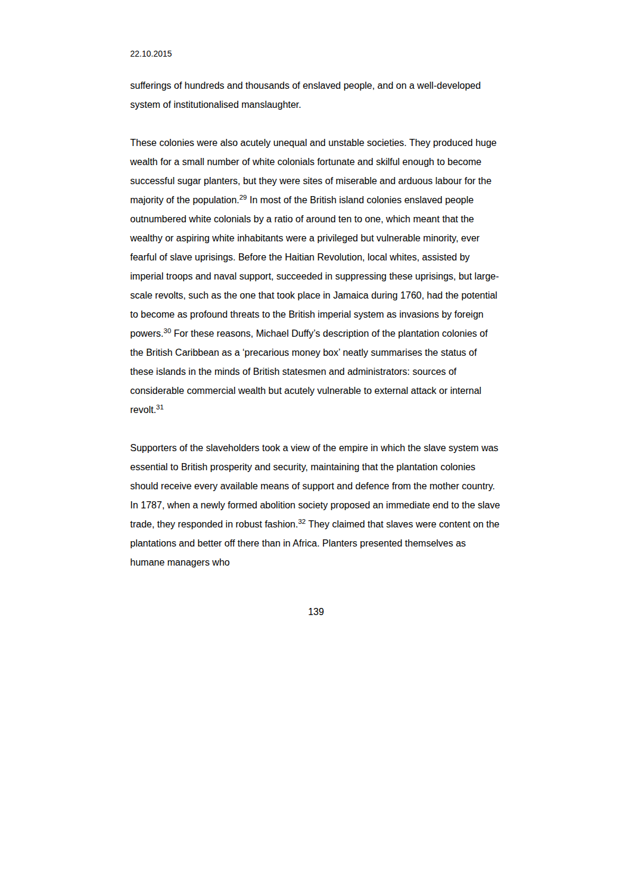22.10.2015
sufferings of hundreds and thousands of enslaved people, and on a well-developed system of institutionalised manslaughter.
These colonies were also acutely unequal and unstable societies. They produced huge wealth for a small number of white colonials fortunate and skilful enough to become successful sugar planters, but they were sites of miserable and arduous labour for the majority of the population.29 In most of the British island colonies enslaved people outnumbered white colonials by a ratio of around ten to one, which meant that the wealthy or aspiring white inhabitants were a privileged but vulnerable minority, ever fearful of slave uprisings. Before the Haitian Revolution, local whites, assisted by imperial troops and naval support, succeeded in suppressing these uprisings, but large-scale revolts, such as the one that took place in Jamaica during 1760, had the potential to become as profound threats to the British imperial system as invasions by foreign powers.30 For these reasons, Michael Duffy’s description of the plantation colonies of the British Caribbean as a ‘precarious money box’ neatly summarises the status of these islands in the minds of British statesmen and administrators: sources of considerable commercial wealth but acutely vulnerable to external attack or internal revolt.31
Supporters of the slaveholders took a view of the empire in which the slave system was essential to British prosperity and security, maintaining that the plantation colonies should receive every available means of support and defence from the mother country. In 1787, when a newly formed abolition society proposed an immediate end to the slave trade, they responded in robust fashion.32 They claimed that slaves were content on the plantations and better off there than in Africa. Planters presented themselves as humane managers who
139